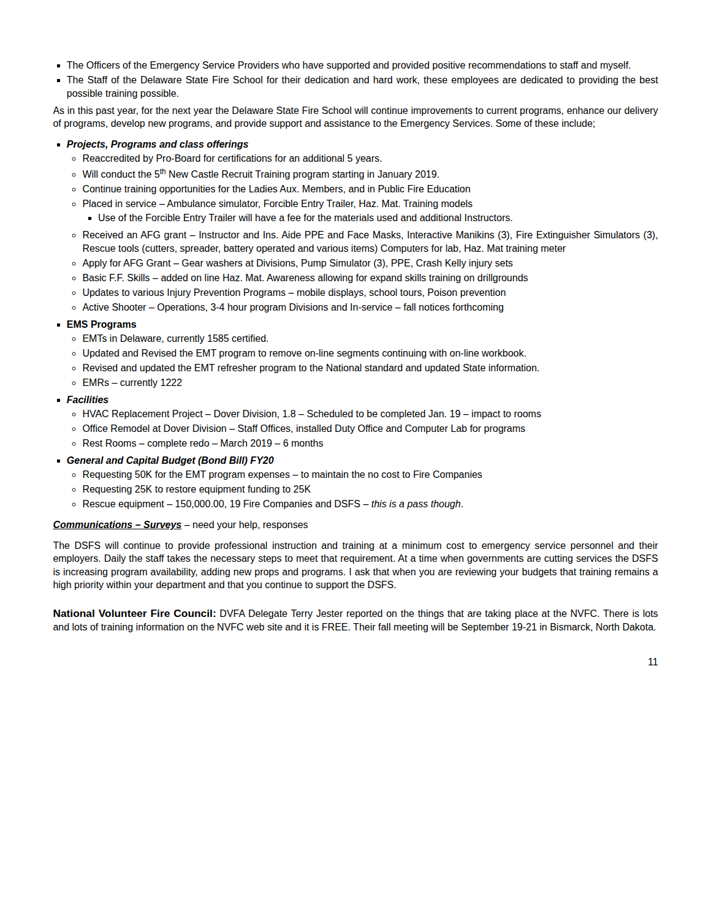The Officers of the Emergency Service Providers who have supported and provided positive recommendations to staff and myself.
The Staff of the Delaware State Fire School for their dedication and hard work, these employees are dedicated to providing the best possible training possible.
As in this past year, for the next year the Delaware State Fire School will continue improvements to current programs, enhance our delivery of programs, develop new programs, and provide support and assistance to the Emergency Services. Some of these include;
Projects, Programs and class offerings
Reaccredited by Pro-Board for certifications for an additional 5 years.
Will conduct the 5th New Castle Recruit Training program starting in January 2019.
Continue training opportunities for the Ladies Aux. Members, and in Public Fire Education
Placed in service – Ambulance simulator, Forcible Entry Trailer, Haz. Mat. Training models
Use of the Forcible Entry Trailer will have a fee for the materials used and additional Instructors.
Received an AFG grant – Instructor and Ins. Aide PPE and Face Masks, Interactive Manikins (3), Fire Extinguisher Simulators (3), Rescue tools (cutters, spreader, battery operated and various items) Computers for lab, Haz. Mat training meter
Apply for AFG Grant – Gear washers at Divisions, Pump Simulator (3), PPE, Crash Kelly injury sets
Basic F.F. Skills – added on line Haz. Mat. Awareness allowing for expand skills training on drillgrounds
Updates to various Injury Prevention Programs – mobile displays, school tours, Poison prevention
Active Shooter – Operations, 3-4 hour program Divisions and In-service – fall notices forthcoming
EMS Programs
EMTs in Delaware, currently 1585 certified.
Updated and Revised the EMT program to remove on-line segments continuing with on-line workbook.
Revised and updated the EMT refresher program to the National standard and updated State information.
EMRs – currently 1222
Facilities
HVAC Replacement Project – Dover Division, 1.8 – Scheduled to be completed Jan. 19 – impact to rooms
Office Remodel at Dover Division – Staff Offices, installed Duty Office and Computer Lab for programs
Rest Rooms – complete redo – March 2019 – 6 months
General and Capital Budget (Bond Bill) FY20
Requesting 50K for the EMT program expenses – to maintain the no cost to Fire Companies
Requesting 25K to restore equipment funding to 25K
Rescue equipment – 150,000.00, 19 Fire Companies and DSFS – this is a pass though.
Communications – Surveys
– need your help, responses
The DSFS will continue to provide professional instruction and training at a minimum cost to emergency service personnel and their employers. Daily the staff takes the necessary steps to meet that requirement. At a time when governments are cutting services the DSFS is increasing program availability, adding new props and programs. I ask that when you are reviewing your budgets that training remains a high priority within your department and that you continue to support the DSFS.
National Volunteer Fire Council: DVFA Delegate Terry Jester reported on the things that are taking place at the NVFC. There is lots and lots of training information on the NVFC web site and it is FREE. Their fall meeting will be September 19-21 in Bismarck, North Dakota.
11